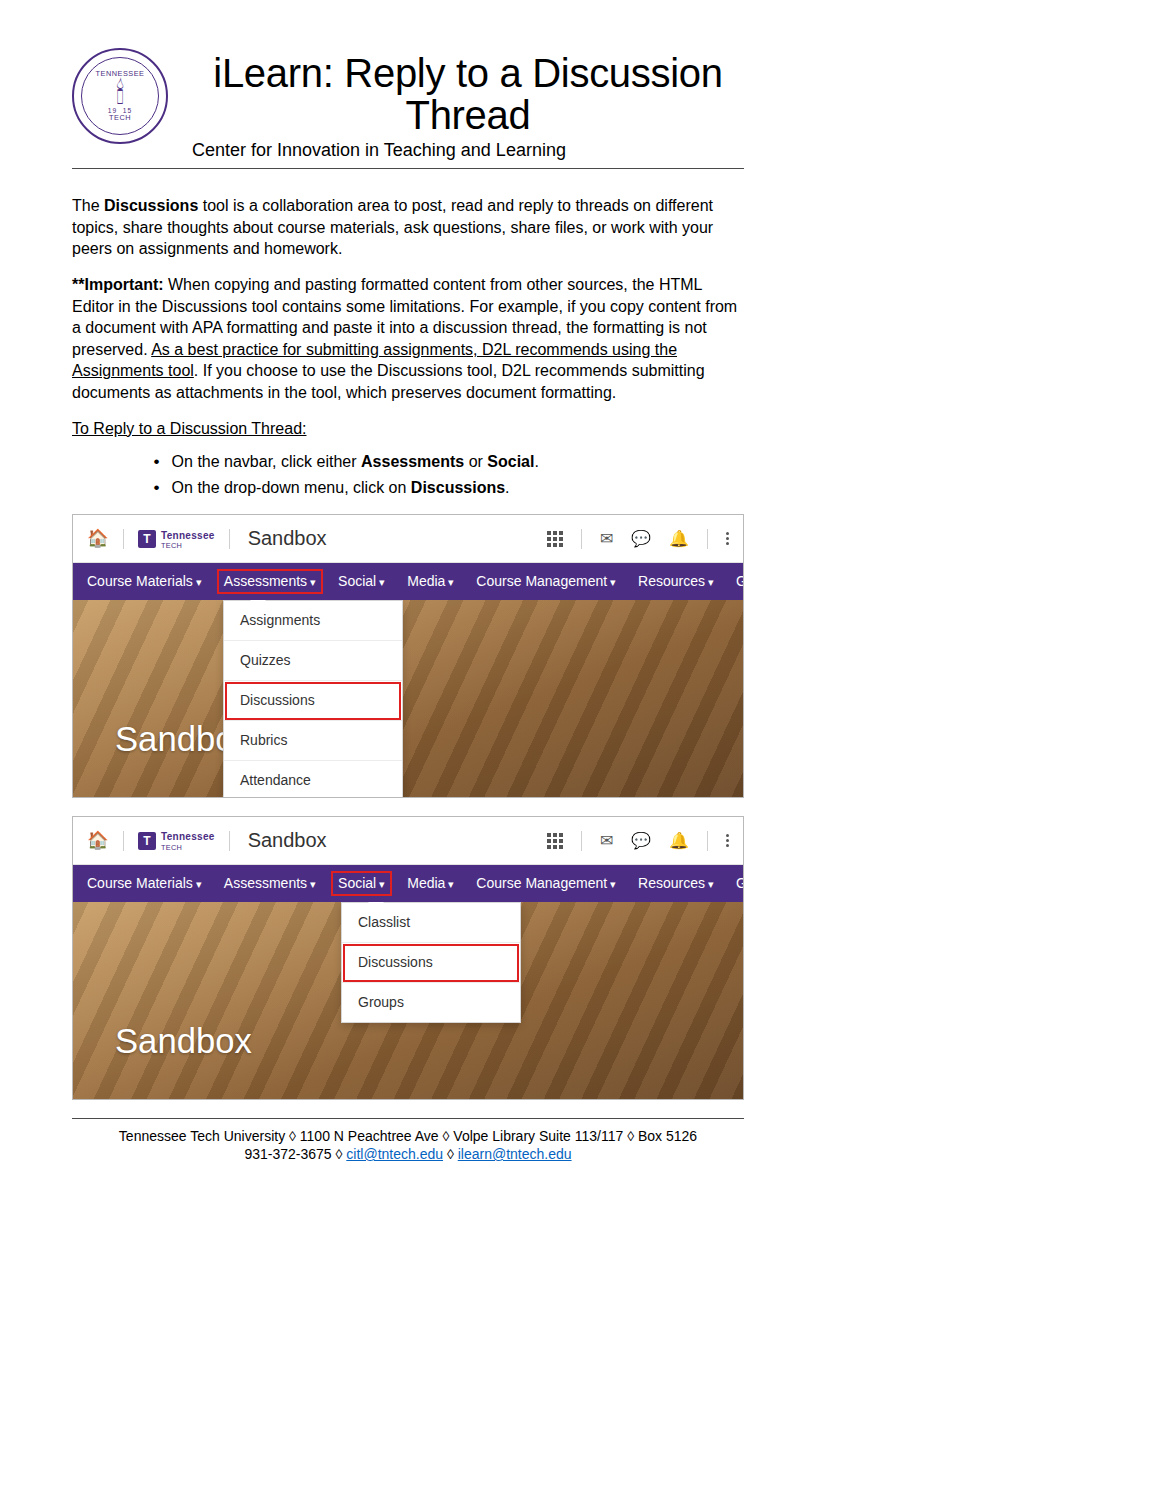TENNESSEE
🕯
19 15
TECH
iLearn: Reply to a Discussion Thread
Center for Innovation in Teaching and Learning
The Discussions tool is a collaboration area to post, read and reply to threads on different topics, share thoughts about course materials, ask questions, share files, or work with your peers on assignments and homework.
**Important: When copying and pasting formatted content from other sources, the HTML Editor in the Discussions tool contains some limitations. For example, if you copy content from a document with APA formatting and paste it into a discussion thread, the formatting is not preserved. As a best practice for submitting assignments, D2L recommends using the Assignments tool. If you choose to use the Discussions tool, D2L recommends submitting documents as attachments in the tool, which preserves document formatting.
To Reply to a Discussion Thread:
On the navbar, click either Assessments or Social.
On the drop-down menu, click on Discussions.
🏠 TTennesseeTECH Sandbox ✉ 💬 🔔
Course Materials▾ Assessments▾ Social▾ Media▾ Course Management▾ Resources▾ Grades
Sandbox
Assignments
Quizzes
Discussions
Rubrics
Attendance
🏠 TTennesseeTECH Sandbox ✉ 💬 🔔
Course Materials▾ Assessments▾ Social▾ Media▾ Course Management▾ Resources▾ Grades
Sandbox
Classlist
Discussions
Groups
Tennessee Tech University ◊ 1100 N Peachtree Ave ◊ Volpe Library Suite 113/117 ◊ Box 5126
931-372-3675 ◊ citl@tntech.edu ◊ ilearn@tntech.edu